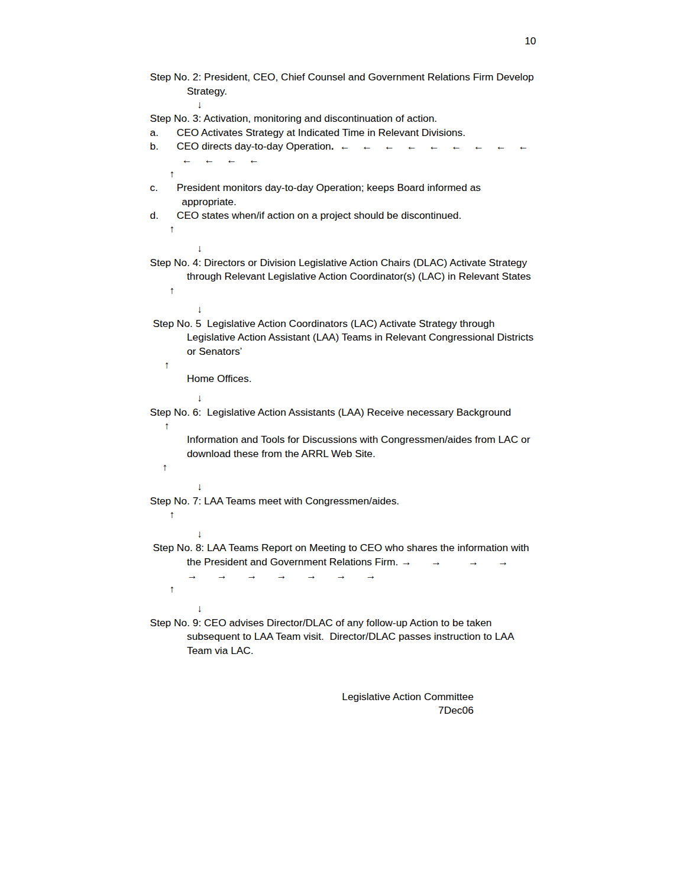10
Step No. 2: President, CEO, Chief Counsel and Government Relations Firm Develop Strategy.
↓
Step No. 3: Activation, monitoring and discontinuation of action.
a. CEO Activates Strategy at Indicated Time in Relevant Divisions.
b. CEO directs day-to-day Operation. ← ← ← ← ← ← ← ← ← ← ← ← ←
↑
c. President monitors day-to-day Operation; keeps Board informed as appropriate.
d. CEO states when/if action on a project should be discontinued.
↑
↓
Step No. 4: Directors or Division Legislative Action Chairs (DLAC) Activate Strategy through Relevant Legislative Action Coordinator(s) (LAC) in Relevant States
↑
↓
Step No. 5 Legislative Action Coordinators (LAC) Activate Strategy through Legislative Action Assistant (LAA) Teams in Relevant Congressional Districts or Senators’
↑
Home Offices.
↓
Step No. 6: Legislative Action Assistants (LAA) Receive necessary Background
↑
Information and Tools for Discussions with Congressmen/aides from LAC or download these from the ARRL Web Site.
↑
↓
Step No. 7: LAA Teams meet with Congressmen/aides.
↑
↓
Step No. 8: LAA Teams Report on Meeting to CEO who shares the information with the President and Government Relations Firm. → → → → → → → → → → →
↑
↓
Step No. 9: CEO advises Director/DLAC of any follow-up Action to be taken subsequent to LAA Team visit. Director/DLAC passes instruction to LAA Team via LAC.
Legislative Action Committee
7Dec06